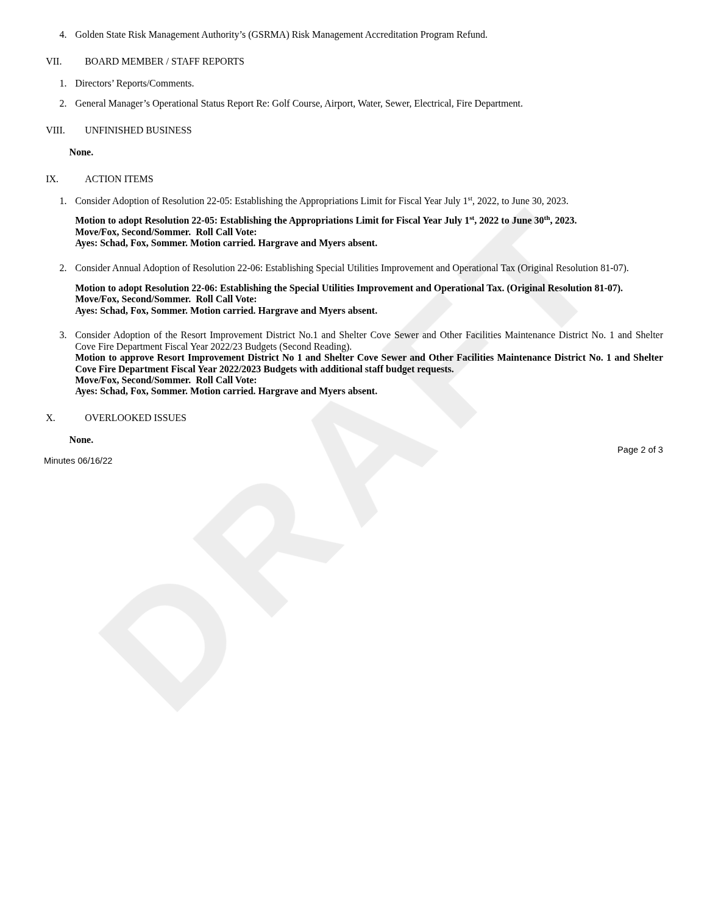DRAFT
4.
Golden State Risk Management Authority’s (GSRMA) Risk Management Accreditation Program Refund.
VII. BOARD MEMBER / STAFF REPORTS
1.
Directors’ Reports/Comments.
2.
General Manager’s Operational Status Report Re: Golf Course, Airport, Water, Sewer, Electrical, Fire Department.
VIII. UNFINISHED BUSINESS
None.
IX. ACTION ITEMS
1.
Consider Adoption of Resolution 22-05: Establishing the Appropriations Limit for Fiscal Year July 1st, 2022, to June 30, 2023.
Motion to adopt Resolution 22-05: Establishing the Appropriations Limit for Fiscal Year July 1st, 2022 to June 30th, 2023.
Move/Fox, Second/Sommer. Roll Call Vote:
Ayes: Schad, Fox, Sommer. Motion carried. Hargrave and Myers absent.
2.
Consider Annual Adoption of Resolution 22-06: Establishing Special Utilities Improvement and Operational Tax (Original Resolution 81-07).
Motion to adopt Resolution 22-06: Establishing the Special Utilities Improvement and Operational Tax. (Original Resolution 81-07).
Move/Fox, Second/Sommer. Roll Call Vote:
Ayes: Schad, Fox, Sommer. Motion carried. Hargrave and Myers absent.
3.
Consider Adoption of the Resort Improvement District No.1 and Shelter Cove Sewer and Other Facilities Maintenance District No. 1 and Shelter Cove Fire Department Fiscal Year 2022/23 Budgets (Second Reading).
Motion to approve Resort Improvement District No 1 and Shelter Cove Sewer and Other Facilities Maintenance District No. 1 and Shelter Cove Fire Department Fiscal Year 2022/2023 Budgets with additional staff budget requests.
Move/Fox, Second/Sommer. Roll Call Vote:
Ayes: Schad, Fox, Sommer. Motion carried. Hargrave and Myers absent.
X. OVERLOOKED ISSUES
None.
Page 2 of 3
Minutes 06/16/22